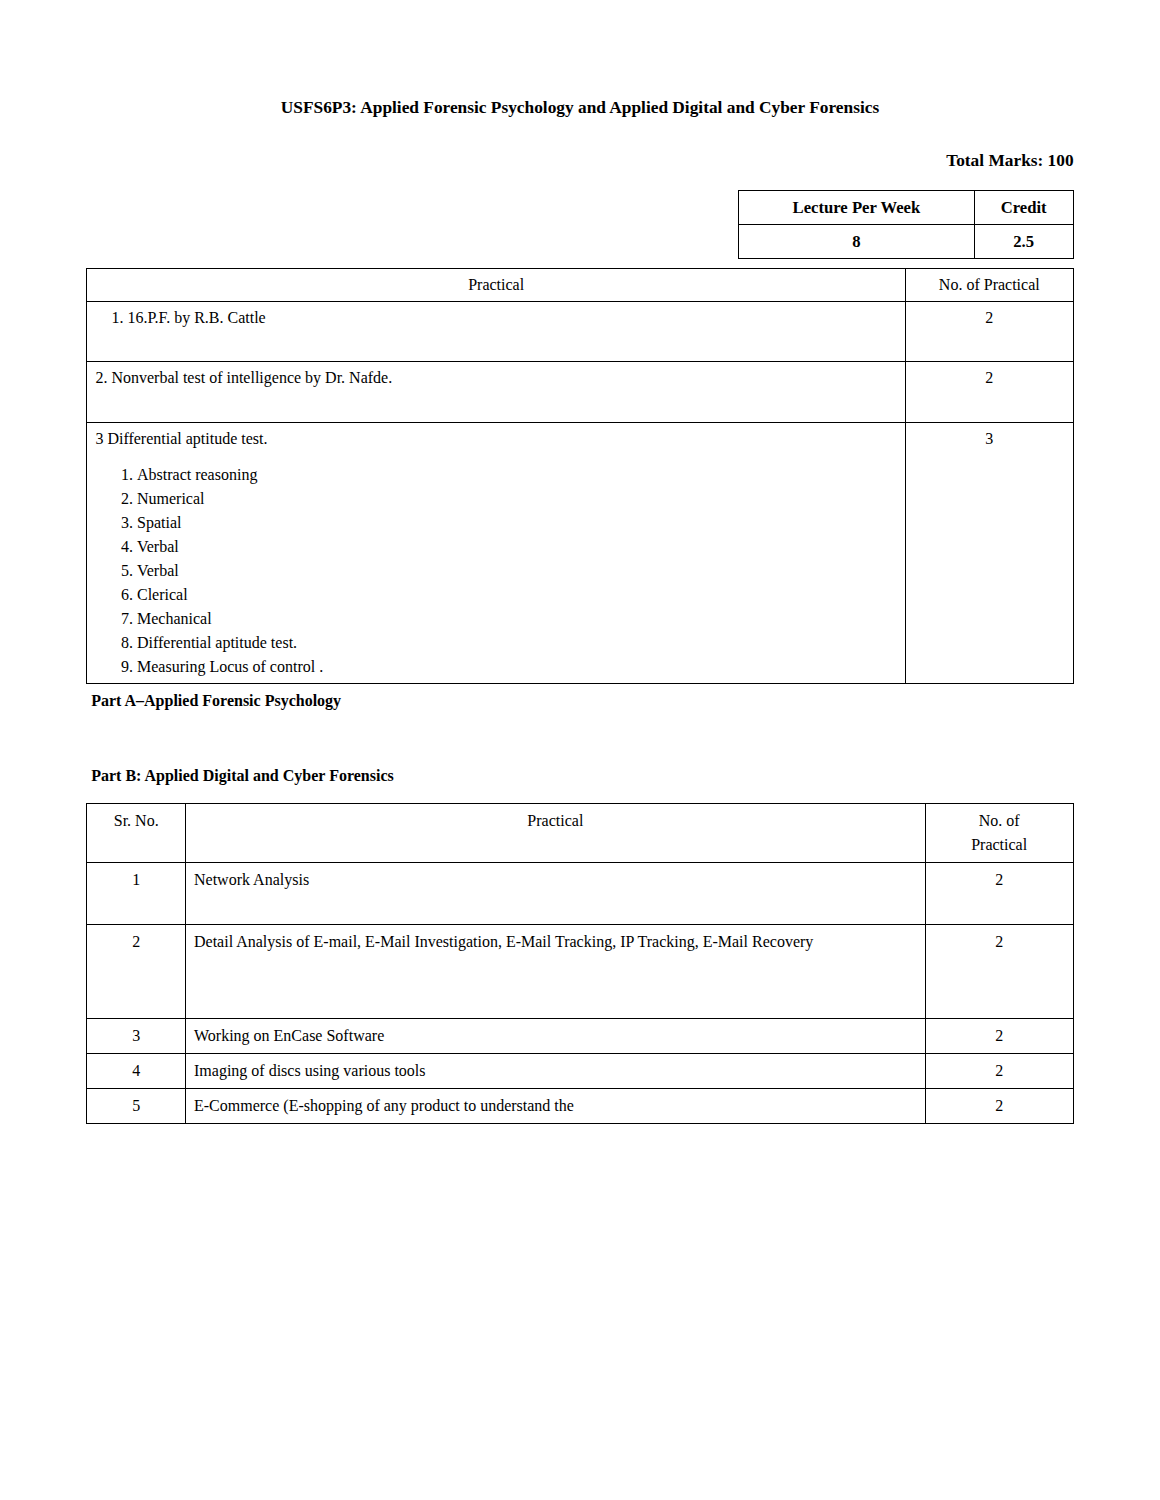USFS6P3: Applied Forensic Psychology and Applied Digital and Cyber Forensics
Total Marks: 100
| Lecture Per Week | Credit |
| --- | --- |
| 8 | 2.5 |
| Practical | No. of Practical |
| --- | --- |
| 1. 16.P.F. by R.B. Cattle | 2 |
| 2. Nonverbal test of intelligence by Dr. Nafde. | 2 |
| 3 Differential aptitude test. Abstract reasoning Numerical Spatial Verbal Verbal Clerical Mechanical Differential aptitude test. Measuring Locus of control . | 3 |
Part A–Applied Forensic Psychology
Part B: Applied Digital and Cyber Forensics
| Sr. No. | Practical | No. of Practical |
| --- | --- | --- |
| 1 | Network Analysis | 2 |
| 2 | Detail Analysis of E-mail, E-Mail Investigation, E-Mail Tracking, IP Tracking, E-Mail Recovery | 2 |
| 3 | Working on EnCase Software | 2 |
| 4 | Imaging of discs using various tools | 2 |
| 5 | E-Commerce (E-shopping of any product to understand the | 2 |